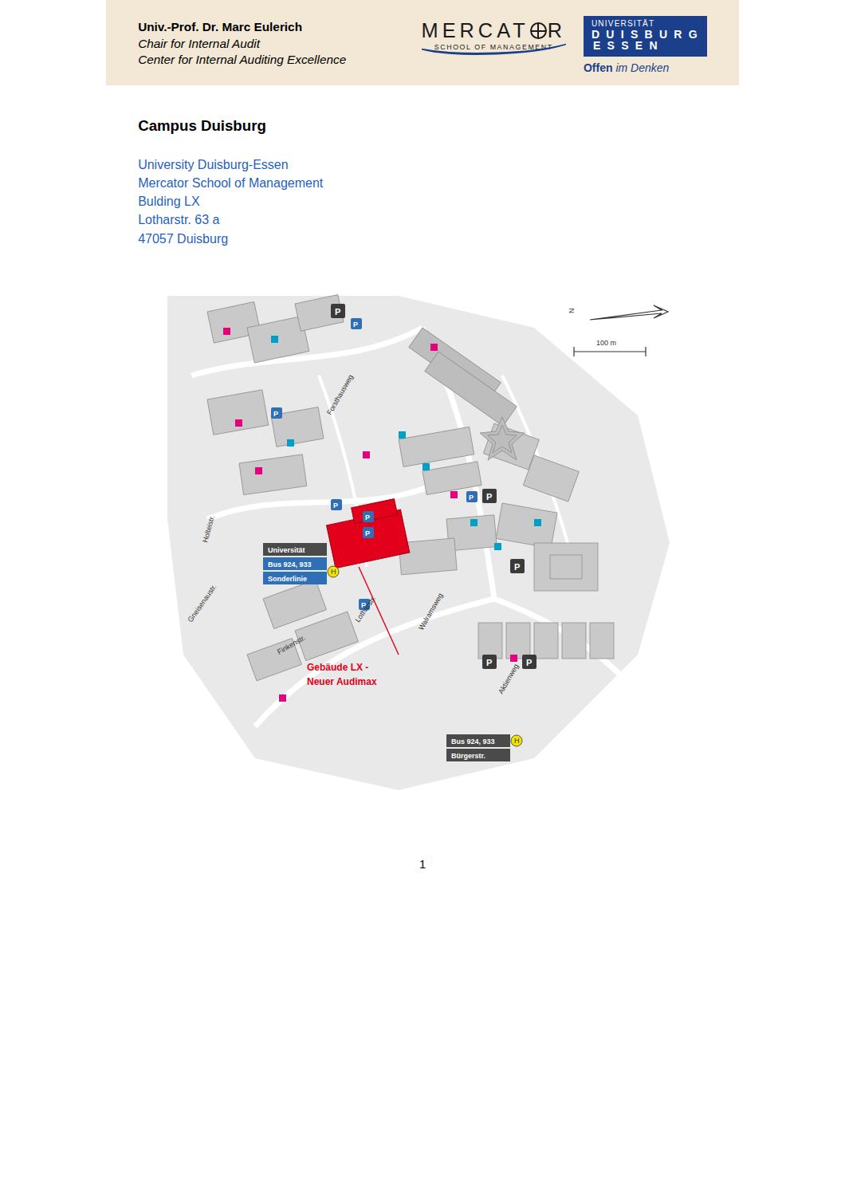Univ.-Prof. Dr. Marc Eulerich
Chair for Internal Audit
Center for Internal Auditing Excellence
MERCAT R
SCHOOL OF MANAGEMENT
UNIVERSITÄT
D U I S B U R G
E S S E N
Offen im Denken
Campus Duisburg
University Duisburg-Essen
Mercator School of Management
Bulding LX
Lotharstr. 63 a
47057 Duisburg
P P P P P P P P P P P P Forsthausweg Holteistr. Gneisenaustr. Finkenstr. Lotharstr. Walramsweg Aktienweg Universität Bus 924, 933 Sonderlinie H Bus 924, 933 Bürgerstr. H Gebäude LX - Neuer Audimax N 100 m
1